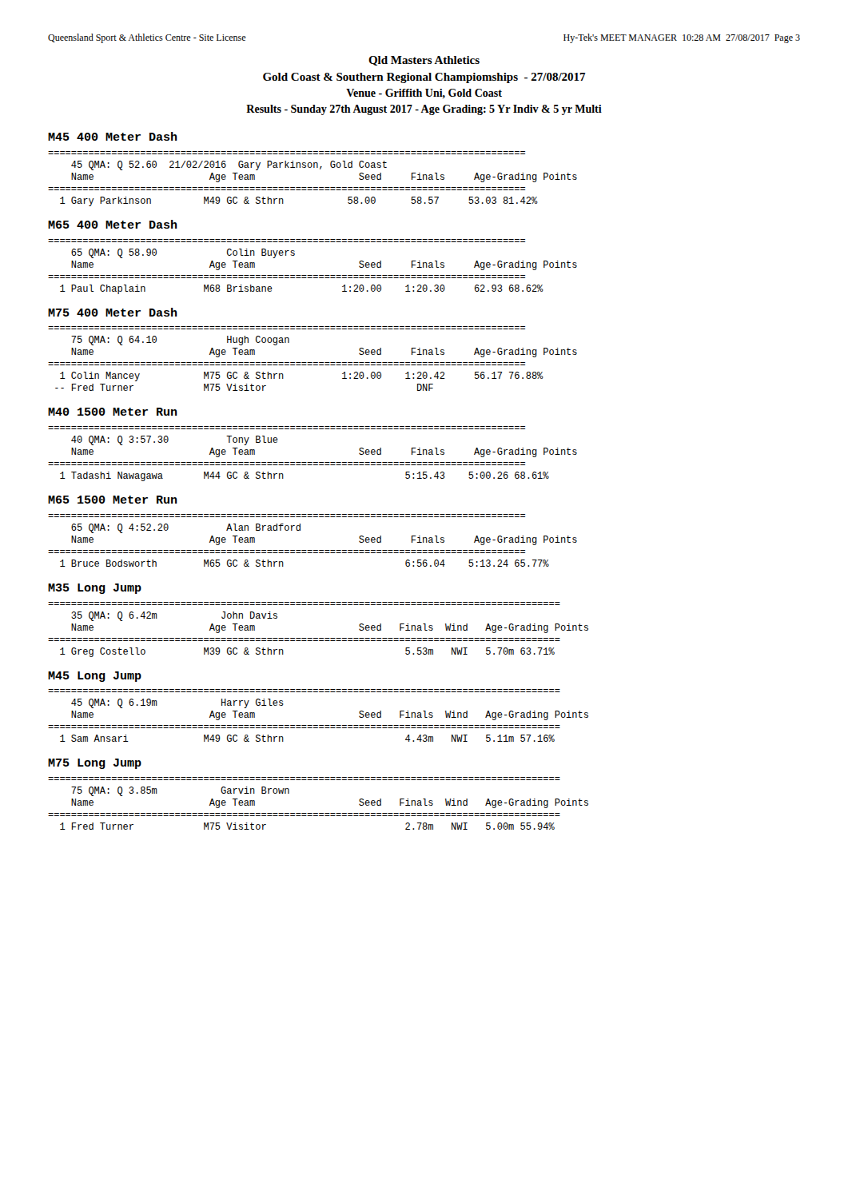Queensland Sport & Athletics Centre - Site License Hy-Tek's MEET MANAGER 10:28 AM 27/08/2017 Page 3
Qld Masters Athletics
Gold Coast & Southern Regional Champiomships - 27/08/2017
Venue - Griffith Uni, Gold Coast
Results - Sunday 27th August 2017 - Age Grading: 5 Yr Indiv & 5 yr Multi
M45 400 Meter Dash
===================================================================================
    45 QMA: Q 52.60  21/02/2016  Gary Parkinson, Gold Coast
    Name                    Age Team                  Seed     Finals     Age-Grading Points
===================================================================================
  1 Gary Parkinson         M49 GC & Sthrn           58.00      58.57     53.03 81.42%
M65 400 Meter Dash
===================================================================================
    65 QMA: Q 58.90            Colin Buyers
    Name                    Age Team                  Seed     Finals     Age-Grading Points
===================================================================================
  1 Paul Chaplain          M68 Brisbane            1:20.00    1:20.30     62.93 68.62%
M75 400 Meter Dash
===================================================================================
    75 QMA: Q 64.10            Hugh Coogan
    Name                    Age Team                  Seed     Finals     Age-Grading Points
===================================================================================
  1 Colin Mancey           M75 GC & Sthrn          1:20.00    1:20.42     56.17 76.88%
 -- Fred Turner            M75 Visitor                          DNF
M40 1500 Meter Run
===================================================================================
    40 QMA: Q 3:57.30          Tony Blue
    Name                    Age Team                  Seed     Finals     Age-Grading Points
===================================================================================
  1 Tadashi Nawagawa       M44 GC & Sthrn                     5:15.43    5:00.26 68.61%
M65 1500 Meter Run
===================================================================================
    65 QMA: Q 4:52.20          Alan Bradford
    Name                    Age Team                  Seed     Finals     Age-Grading Points
===================================================================================
  1 Bruce Bodsworth        M65 GC & Sthrn                     6:56.04    5:13.24 65.77%
M35 Long Jump
=========================================================================================
    35 QMA: Q 6.42m           John Davis
    Name                    Age Team                  Seed   Finals  Wind   Age-Grading Points
=========================================================================================
  1 Greg Costello          M39 GC & Sthrn                     5.53m   NWI   5.70m 63.71%
M45 Long Jump
=========================================================================================
    45 QMA: Q 6.19m           Harry Giles
    Name                    Age Team                  Seed   Finals  Wind   Age-Grading Points
=========================================================================================
  1 Sam Ansari             M49 GC & Sthrn                     4.43m   NWI   5.11m 57.16%
M75 Long Jump
=========================================================================================
    75 QMA: Q 3.85m           Garvin Brown
    Name                    Age Team                  Seed   Finals  Wind   Age-Grading Points
=========================================================================================
  1 Fred Turner            M75 Visitor                        2.78m   NWI   5.00m 55.94%